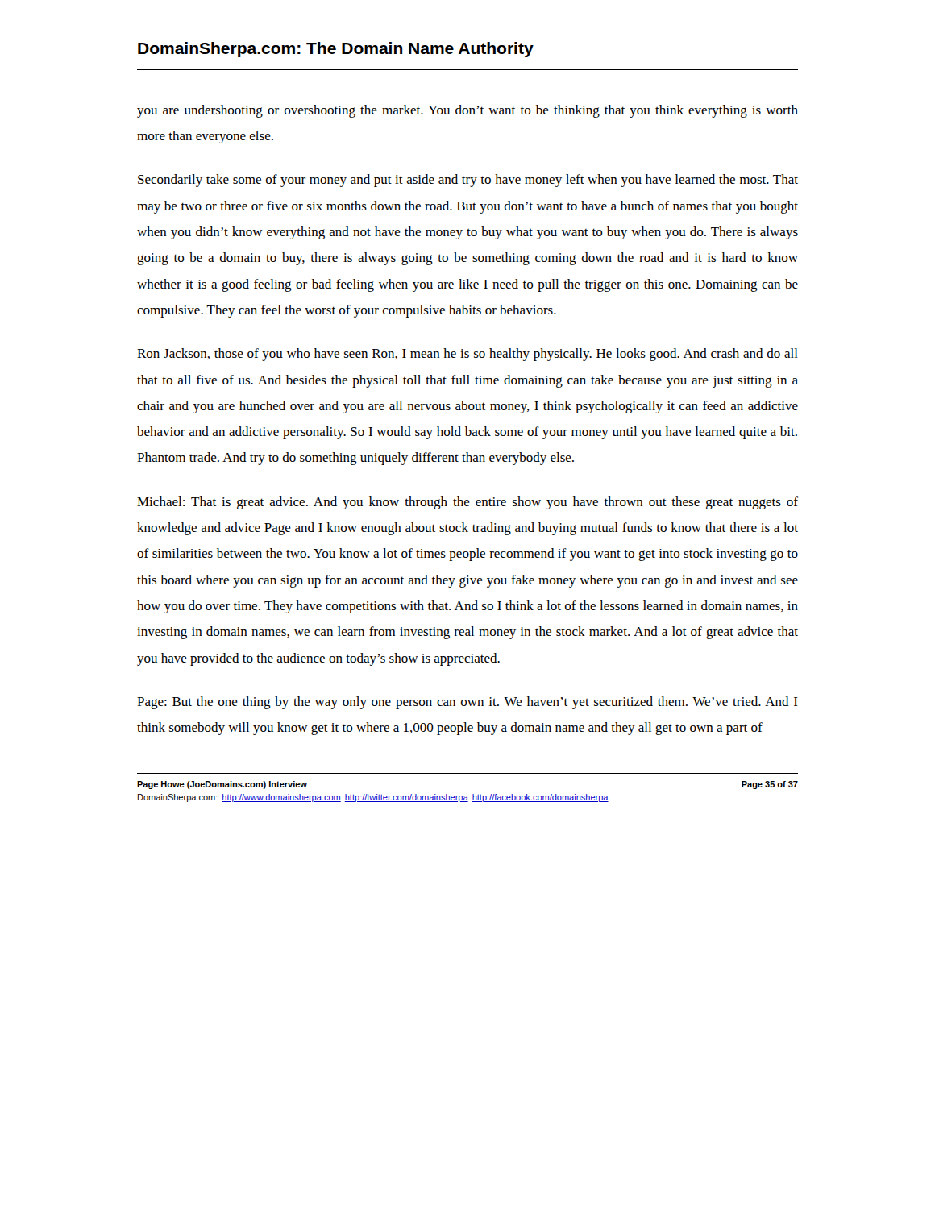DomainSherpa.com: The Domain Name Authority
you are undershooting or overshooting the market. You don’t want to be thinking that you think everything is worth more than everyone else.
Secondarily take some of your money and put it aside and try to have money left when you have learned the most. That may be two or three or five or six months down the road. But you don’t want to have a bunch of names that you bought when you didn’t know everything and not have the money to buy what you want to buy when you do. There is always going to be a domain to buy, there is always going to be something coming down the road and it is hard to know whether it is a good feeling or bad feeling when you are like I need to pull the trigger on this one. Domaining can be compulsive. They can feel the worst of your compulsive habits or behaviors.
Ron Jackson, those of you who have seen Ron, I mean he is so healthy physically. He looks good. And crash and do all that to all five of us. And besides the physical toll that full time domaining can take because you are just sitting in a chair and you are hunched over and you are all nervous about money, I think psychologically it can feed an addictive behavior and an addictive personality. So I would say hold back some of your money until you have learned quite a bit. Phantom trade. And try to do something uniquely different than everybody else.
Michael: That is great advice. And you know through the entire show you have thrown out these great nuggets of knowledge and advice Page and I know enough about stock trading and buying mutual funds to know that there is a lot of similarities between the two. You know a lot of times people recommend if you want to get into stock investing go to this board where you can sign up for an account and they give you fake money where you can go in and invest and see how you do over time. They have competitions with that. And so I think a lot of the lessons learned in domain names, in investing in domain names, we can learn from investing real money in the stock market. And a lot of great advice that you have provided to the audience on today’s show is appreciated.
Page: But the one thing by the way only one person can own it. We haven’t yet securitized them. We’ve tried. And I think somebody will you know get it to where a 1,000 people buy a domain name and they all get to own a part of
Page Howe (JoeDomains.com) Interview Page 35 of 37
DomainSherpa.com: http://www.domainsherpa.com http://twitter.com/domainsherpa http://facebook.com/domainsherpa